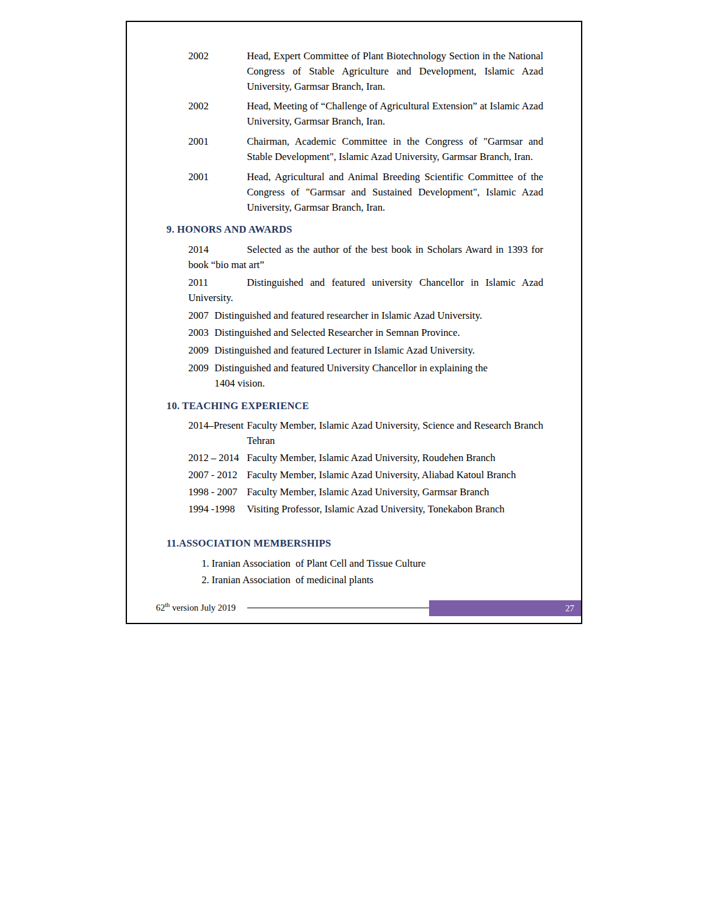2002
Head, Expert Committee of Plant Biotechnology Section in the National Congress of Stable Agriculture and Development, Islamic Azad University, Garmsar Branch, Iran.
2002
Head, Meeting of “Challenge of Agricultural Extension” at Islamic Azad University, Garmsar Branch, Iran.
2001
Chairman, Academic Committee in the Congress of "Garmsar and Stable Development", Islamic Azad University, Garmsar Branch, Iran.
2001
Head, Agricultural and Animal Breeding Scientific Committee of the Congress of "Garmsar and Sustained Development", Islamic Azad University, Garmsar Branch, Iran.
9. HONORS AND AWARDS
2014 Selected as the author of the best book in Scholars Award in 1393 for book “bio mat art”
2011 Distinguished and featured university Chancellor in Islamic Azad University.
2007
Distinguished and featured researcher in Islamic Azad University.
2003
Distinguished and Selected Researcher in Semnan Province.
2009
Distinguished and featured Lecturer in Islamic Azad University.
2009
Distinguished and featured University Chancellor in explaining the
1404 vision.
10. TEACHING EXPERIENCE
2014–Present
Faculty Member, Islamic Azad University, Science and Research Branch Tehran
2012 – 2014
Faculty Member, Islamic Azad University, Roudehen Branch
2007 - 2012
Faculty Member, Islamic Azad University, Aliabad Katoul Branch
1998 - 2007
Faculty Member, Islamic Azad University, Garmsar Branch
1994 -1998
Visiting Professor, Islamic Azad University, Tonekabon Branch
11.ASSOCIATION MEMBERSHIPS
Iranian Association of Plant Cell and Tissue Culture
Iranian Association of medicinal plants
62th version July 2019
27